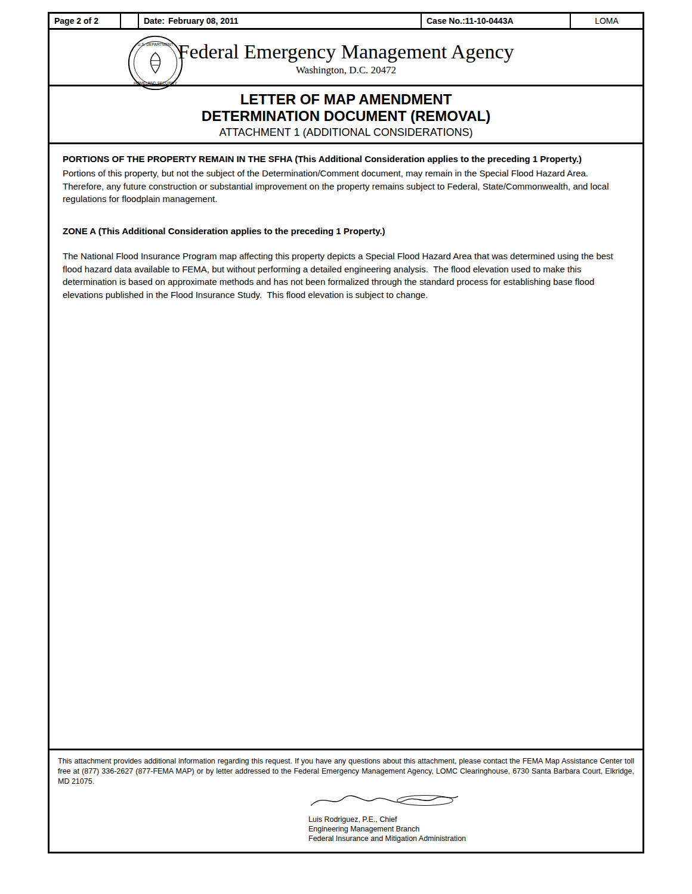Page 2 of 2
Date: February 08, 2011
Case No.: 11-10-0443A
LOMA
Federal Emergency Management Agency
Washington, D.C. 20472
LETTER OF MAP AMENDMENT
DETERMINATION DOCUMENT (REMOVAL)
ATTACHMENT 1 (ADDITIONAL CONSIDERATIONS)
PORTIONS OF THE PROPERTY REMAIN IN THE SFHA (This Additional Consideration applies to the preceding 1 Property.)
Portions of this property, but not the subject of the Determination/Comment document, may remain in the Special Flood Hazard Area. Therefore, any future construction or substantial improvement on the property remains subject to Federal, State/Commonwealth, and local regulations for floodplain management.
ZONE A (This Additional Consideration applies to the preceding 1 Property.)
The National Flood Insurance Program map affecting this property depicts a Special Flood Hazard Area that was determined using the best flood hazard data available to FEMA, but without performing a detailed engineering analysis. The flood elevation used to make this determination is based on approximate methods and has not been formalized through the standard process for establishing base flood elevations published in the Flood Insurance Study. This flood elevation is subject to change.
This attachment provides additional information regarding this request. If you have any questions about this attachment, please contact the FEMA Map Assistance Center toll free at (877) 336-2627 (877-FEMA MAP) or by letter addressed to the Federal Emergency Management Agency, LOMC Clearinghouse, 6730 Santa Barbara Court, Elkridge, MD 21075.
Luis Rodriguez, P.E., Chief
Engineering Management Branch
Federal Insurance and Mitigation Administration